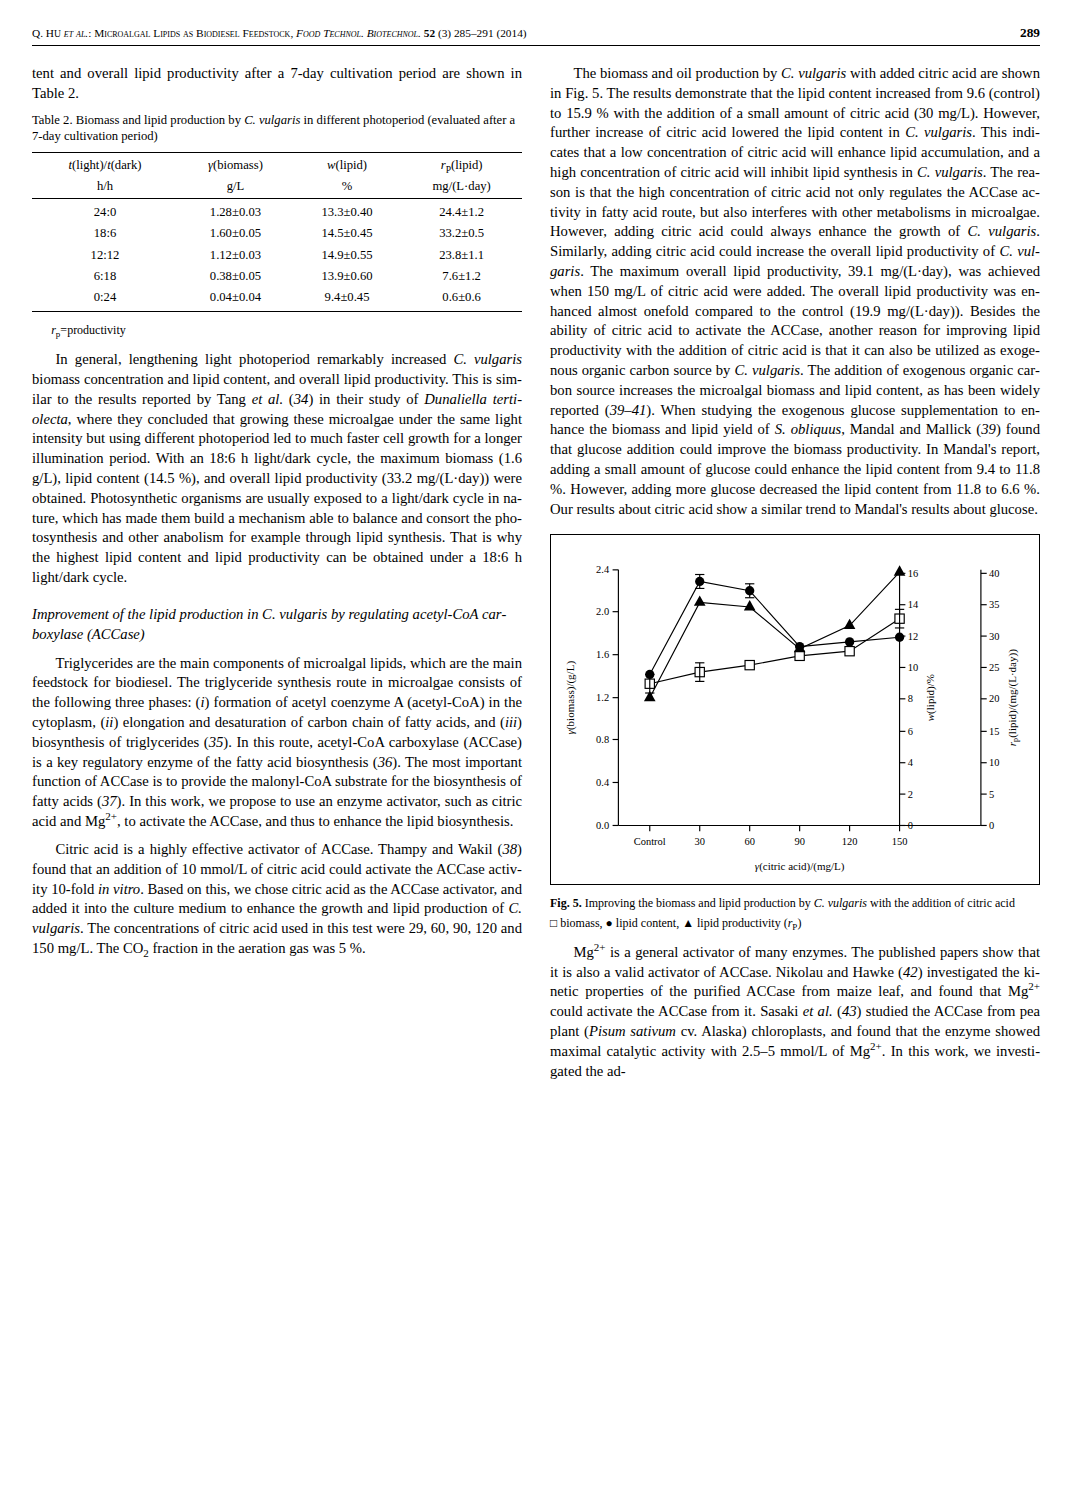Q. HU et al.: Microalgal Lipids as Biodiesel Feedstock, Food Technol. Biotechnol. 52 (3) 285–291 (2014)
289
tent and overall lipid productivity after a 7-day cultivation period are shown in Table 2.
Table 2. Biomass and lipid production by C. vulgaris in different photoperiod (evaluated after a 7-day cultivation period)
| t (light)/ t (dark) | γ (biomass) | w (lipid) | r P (lipid) |
| --- | --- | --- | --- |
| h/h | g/L | % | mg/(L·day) |
| 24:0 | 1.28±0.03 | 13.3±0.40 | 24.4±1.2 |
| 18:6 | 1.60±0.05 | 14.5±0.45 | 33.2±0.5 |
| 12:12 | 1.12±0.03 | 14.9±0.55 | 23.8±1.1 |
| 6:18 | 0.38±0.05 | 13.9±0.60 | 7.6±1.2 |
| 0:24 | 0.04±0.04 | 9.4±0.45 | 0.6±0.6 |
rp=productivity
In general, lengthening light photoperiod remarkably increased C. vulgaris biomass concentration and lipid content, and overall lipid productivity. This is similar to the results reported by Tang et al. (34) in their study of Dunaliella tertiolecta, where they concluded that growing these microalgae under the same light intensity but using different photoperiod led to much faster cell growth for a longer illumination period. With an 18:6 h light/dark cycle, the maximum biomass (1.6 g/L), lipid content (14.5 %), and overall lipid productivity (33.2 mg/(L·day)) were obtained. Photosynthetic organisms are usually exposed to a light/dark cycle in nature, which has made them build a mechanism able to balance and consort the photosynthesis and other anabolism for example through lipid synthesis. That is why the highest lipid content and lipid productivity can be obtained under a 18:6 h light/dark cycle.
Improvement of the lipid production in C. vulgaris by regulating acetyl-CoA carboxylase (ACCase)
Triglycerides are the main components of microalgal lipids, which are the main feedstock for biodiesel. The triglyceride synthesis route in microalgae consists of the following three phases: (i) formation of acetyl coenzyme A (acetyl-CoA) in the cytoplasm, (ii) elongation and desaturation of carbon chain of fatty acids, and (iii) biosynthesis of triglycerides (35). In this route, acetyl-CoA carboxylase (ACCase) is a key regulatory enzyme of the fatty acid biosynthesis (36). The most important function of ACCase is to provide the malonyl-CoA substrate for the biosynthesis of fatty acids (37). In this work, we propose to use an enzyme activator, such as citric acid and Mg2+, to activate the ACCase, and thus to enhance the lipid biosynthesis.
Citric acid is a highly effective activator of ACCase. Thampy and Wakil (38) found that an addition of 10 mmol/L of citric acid could activate the ACCase activity 10-fold in vitro. Based on this, we chose citric acid as the ACCase activator, and added it into the culture medium to enhance the growth and lipid production of C. vulgaris. The concentrations of citric acid used in this test were 29, 60, 90, 120 and 150 mg/L. The CO2 fraction in the aeration gas was 5 %.
The biomass and oil production by C. vulgaris with added citric acid are shown in Fig. 5. The results demonstrate that the lipid content increased from 9.6 (control) to 15.9 % with the addition of a small amount of citric acid (30 mg/L). However, further increase of citric acid lowered the lipid content in C. vulgaris. This indicates that a low concentration of citric acid will enhance lipid accumulation, and a high concentration of citric acid will inhibit lipid synthesis in C. vulgaris. The reason is that the high concentration of citric acid not only regulates the ACCase activity in fatty acid route, but also interferes with other metabolisms in microalgae. However, adding citric acid could always enhance the growth of C. vulgaris. Similarly, adding citric acid could increase the overall lipid productivity of C. vulgaris. The maximum overall lipid productivity, 39.1 mg/(L·day), was achieved when 150 mg/L of citric acid were added. The overall lipid productivity was enhanced almost onefold compared to the control (19.9 mg/(L·day)). Besides the ability of citric acid to activate the ACCase, another reason for improving lipid productivity with the addition of citric acid is that it can also be utilized as exogenous organic carbon source by C. vulgaris. The addition of exogenous organic carbon source increases the microalgal biomass and lipid content, as has been widely reported (39–41). When studying the exogenous glucose supplementation to enhance the biomass and lipid yield of S. obliquus, Mandal and Mallick (39) found that glucose addition could improve the biomass productivity. In Mandal's report, adding a small amount of glucose could enhance the lipid content from 9.4 to 11.8 %. However, adding more glucose decreased the lipid content from 11.8 to 6.6 %. Our results about citric acid show a similar trend to Mandal's results about glucose.
0.0 0.4 0.8 1.2 1.6 2.0 2.4 0 2 4 6 8 10 12 14 16 0 5 10 15 20 25 30 35 40 Control 30 60 90 120 150 γ(citric acid)/(mg/L) γ(biomass)/(g/L) w(lipid)/% rp(lipid)/(mg/(L·day))
Fig. 5. Improving the biomass and lipid production by C. vulgaris with the addition of citric acid
□ biomass, ● lipid content, ▲ lipid productivity (rP)
Mg2+ is a general activator of many enzymes. The published papers show that it is also a valid activator of ACCase. Nikolau and Hawke (42) investigated the kinetic properties of the purified ACCase from maize leaf, and found that Mg2+ could activate the ACCase from it. Sasaki et al. (43) studied the ACCase from pea plant (Pisum sativum cv. Alaska) chloroplasts, and found that the enzyme showed maximal catalytic activity with 2.5–5 mmol/L of Mg2+. In this work, we investigated the ad-